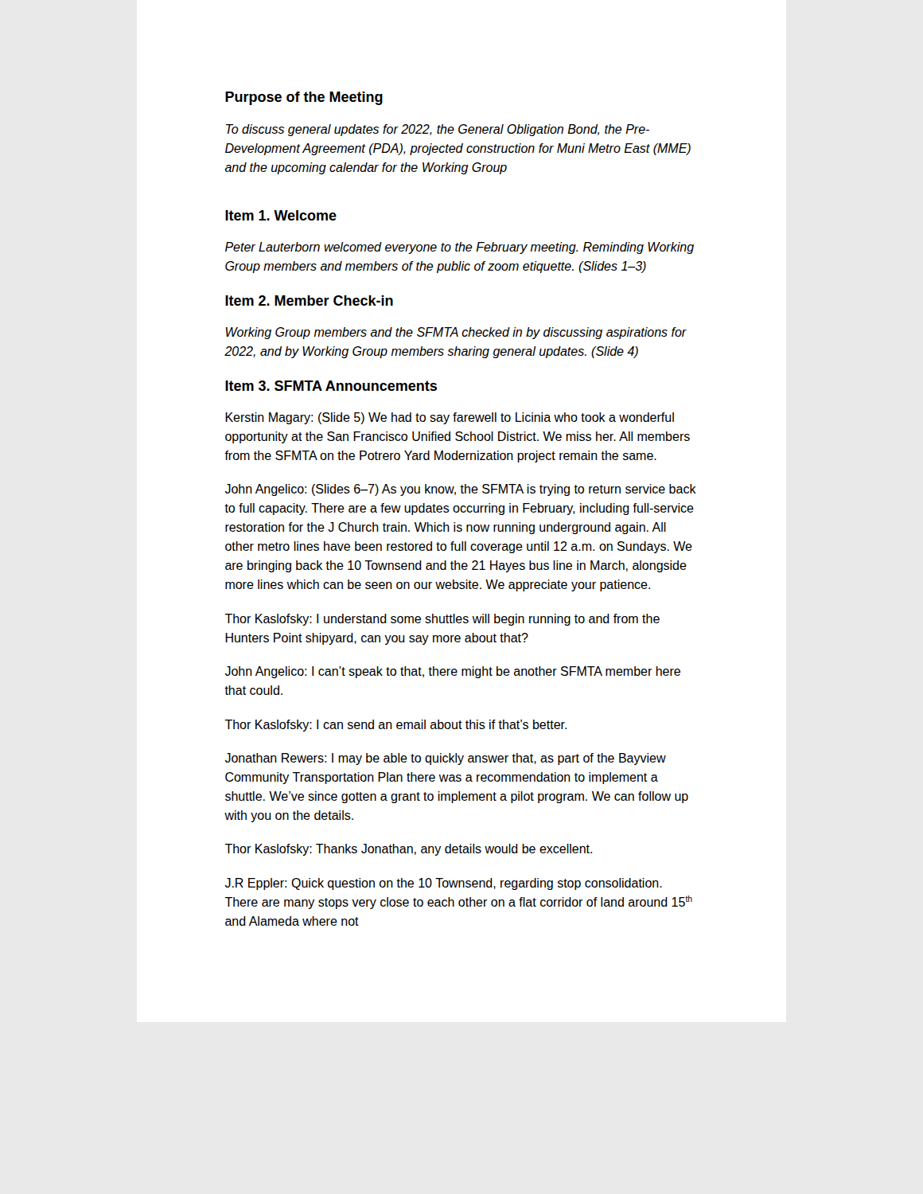Purpose of the Meeting
To discuss general updates for 2022, the General Obligation Bond, the Pre-Development Agreement (PDA), projected construction for Muni Metro East (MME) and the upcoming calendar for the Working Group
Item 1. Welcome
Peter Lauterborn welcomed everyone to the February meeting. Reminding Working Group members and members of the public of zoom etiquette. (Slides 1–3)
Item 2. Member Check-in
Working Group members and the SFMTA checked in by discussing aspirations for 2022, and by Working Group members sharing general updates. (Slide 4)
Item 3. SFMTA Announcements
Kerstin Magary: (Slide 5) We had to say farewell to Licinia who took a wonderful opportunity at the San Francisco Unified School District. We miss her. All members from the SFMTA on the Potrero Yard Modernization project remain the same.
John Angelico: (Slides 6–7) As you know, the SFMTA is trying to return service back to full capacity. There are a few updates occurring in February, including full-service restoration for the J Church train. Which is now running underground again. All other metro lines have been restored to full coverage until 12 a.m. on Sundays. We are bringing back the 10 Townsend and the 21 Hayes bus line in March, alongside more lines which can be seen on our website. We appreciate your patience.
Thor Kaslofsky: I understand some shuttles will begin running to and from the Hunters Point shipyard, can you say more about that?
John Angelico: I can’t speak to that, there might be another SFMTA member here that could.
Thor Kaslofsky: I can send an email about this if that’s better.
Jonathan Rewers: I may be able to quickly answer that, as part of the Bayview Community Transportation Plan there was a recommendation to implement a shuttle. We’ve since gotten a grant to implement a pilot program. We can follow up with you on the details.
Thor Kaslofsky: Thanks Jonathan, any details would be excellent.
J.R Eppler: Quick question on the 10 Townsend, regarding stop consolidation. There are many stops very close to each other on a flat corridor of land around 15th and Alameda where not